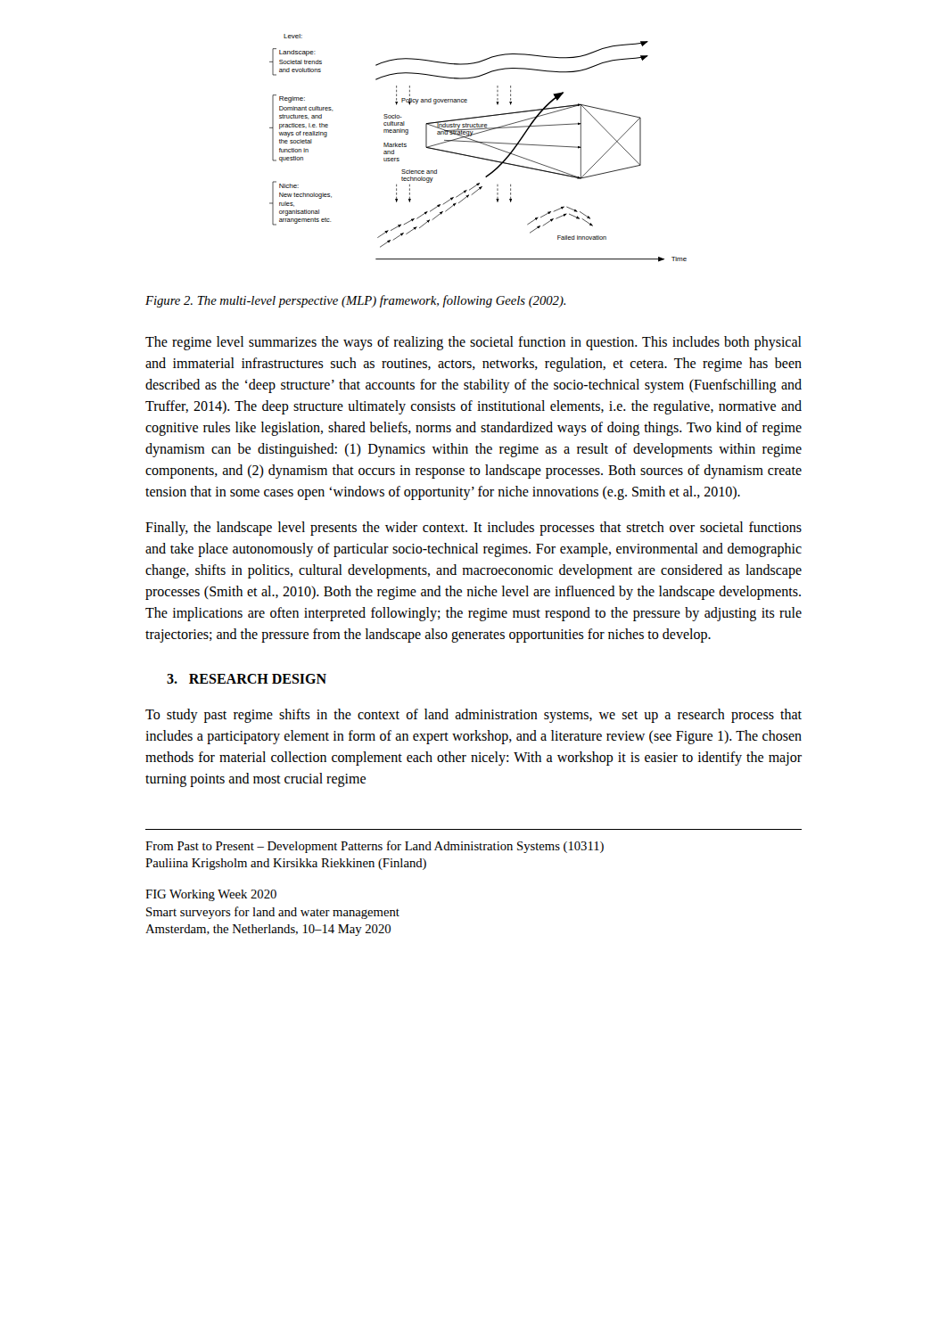Level: Landscape: Societal trends and evolutions Regime: Dominant cultures, structures, and practices, i.e. the ways of realizing the societal function in question Niche: New technologies, rules, organisational arrangements etc. Policy and governance Socio- cultural meaning Industry structure and strategy Markets and users Science and technology Failed innovation Time
Figure 2. The multi-level perspective (MLP) framework, following Geels (2002).
The regime level summarizes the ways of realizing the societal function in question. This includes both physical and immaterial infrastructures such as routines, actors, networks, regulation, et cetera. The regime has been described as the ‘deep structure’ that accounts for the stability of the socio-technical system (Fuenfschilling and Truffer, 2014). The deep structure ultimately consists of institutional elements, i.e. the regulative, normative and cognitive rules like legislation, shared beliefs, norms and standardized ways of doing things. Two kind of regime dynamism can be distinguished: (1) Dynamics within the regime as a result of developments within regime components, and (2) dynamism that occurs in response to landscape processes. Both sources of dynamism create tension that in some cases open ‘windows of opportunity’ for niche innovations (e.g. Smith et al., 2010).
Finally, the landscape level presents the wider context. It includes processes that stretch over societal functions and take place autonomously of particular socio-technical regimes. For example, environmental and demographic change, shifts in politics, cultural developments, and macroeconomic development are considered as landscape processes (Smith et al., 2010). Both the regime and the niche level are influenced by the landscape developments. The implications are often interpreted followingly; the regime must respond to the pressure by adjusting its rule trajectories; and the pressure from the landscape also generates opportunities for niches to develop.
3. RESEARCH DESIGN
To study past regime shifts in the context of land administration systems, we set up a research process that includes a participatory element in form of an expert workshop, and a literature review (see Figure 1). The chosen methods for material collection complement each other nicely: With a workshop it is easier to identify the major turning points and most crucial regime
From Past to Present – Development Patterns for Land Administration Systems (10311)
Pauliina Krigsholm and Kirsikka Riekkinen (Finland)
FIG Working Week 2020
Smart surveyors for land and water management
Amsterdam, the Netherlands, 10–14 May 2020